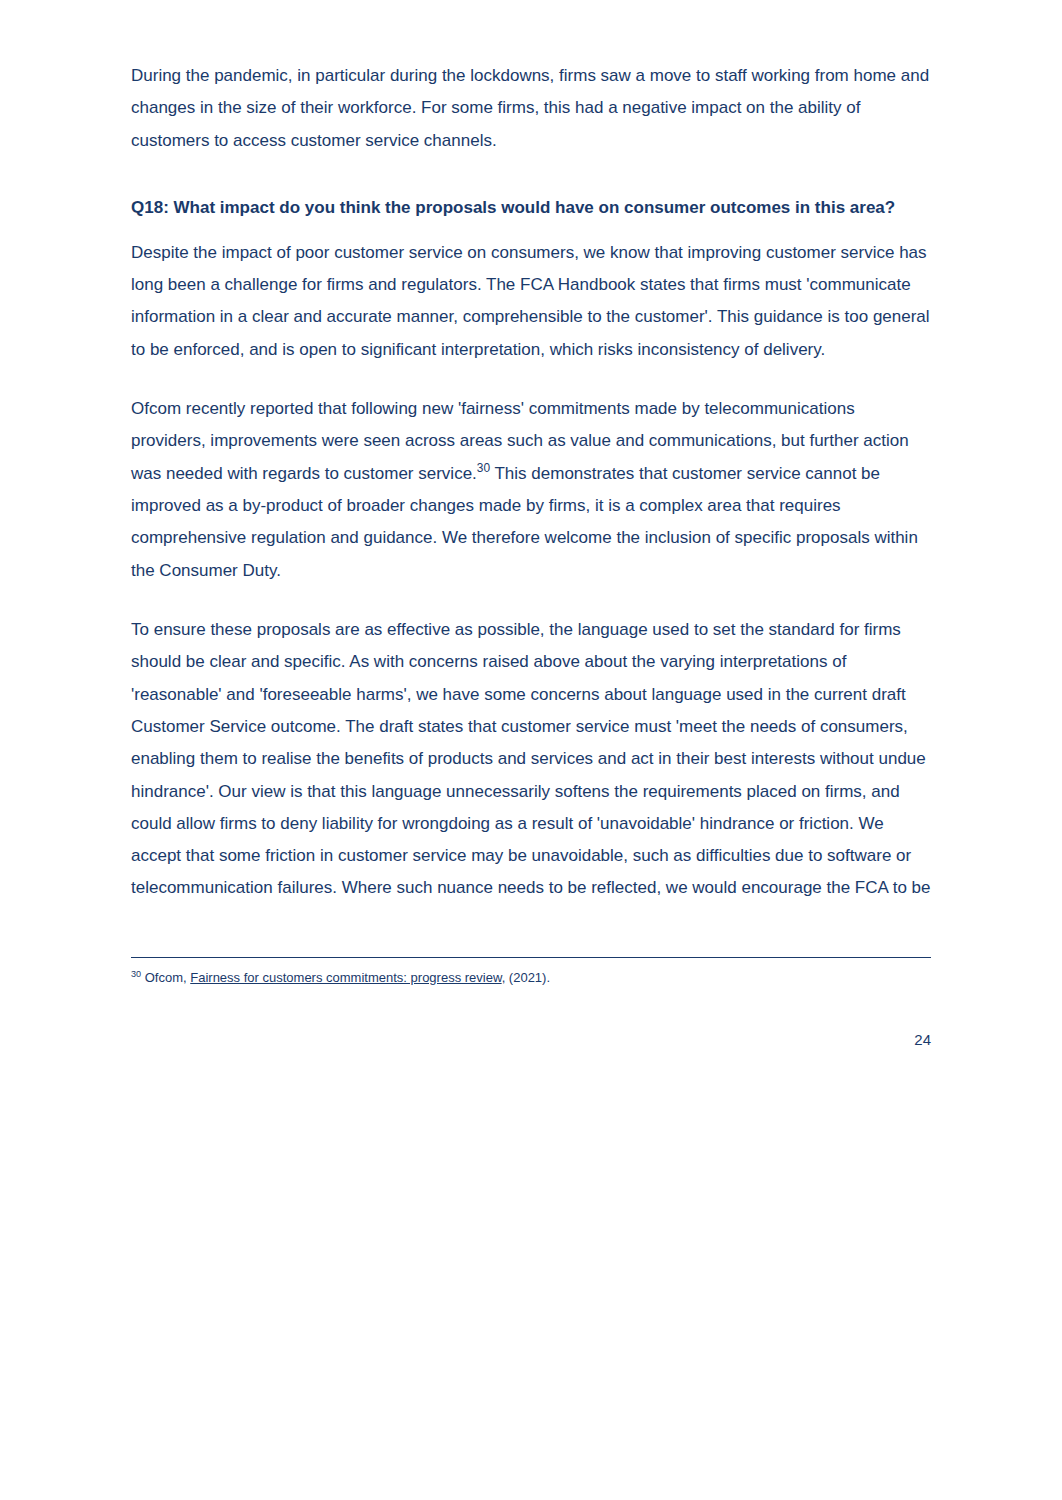During the pandemic, in particular during the lockdowns, firms saw a move to staff working from home and changes in the size of their workforce. For some firms, this had a negative impact on the ability of customers to access customer service channels.
Q18: What impact do you think the proposals would have on consumer outcomes in this area?
Despite the impact of poor customer service on consumers, we know that improving customer service has long been a challenge for firms and regulators. The FCA Handbook states that firms must 'communicate information in a clear and accurate manner, comprehensible to the customer'. This guidance is too general to be enforced, and is open to significant interpretation, which risks inconsistency of delivery.
Ofcom recently reported that following new 'fairness' commitments made by telecommunications providers, improvements were seen across areas such as value and communications, but further action was needed with regards to customer service.30 This demonstrates that customer service cannot be improved as a by-product of broader changes made by firms, it is a complex area that requires comprehensive regulation and guidance. We therefore welcome the inclusion of specific proposals within the Consumer Duty.
To ensure these proposals are as effective as possible, the language used to set the standard for firms should be clear and specific. As with concerns raised above about the varying interpretations of 'reasonable' and 'foreseeable harms', we have some concerns about language used in the current draft Customer Service outcome. The draft states that customer service must 'meet the needs of consumers, enabling them to realise the benefits of products and services and act in their best interests without undue hindrance'. Our view is that this language unnecessarily softens the requirements placed on firms, and could allow firms to deny liability for wrongdoing as a result of 'unavoidable' hindrance or friction. We accept that some friction in customer service may be unavoidable, such as difficulties due to software or telecommunication failures. Where such nuance needs to be reflected, we would encourage the FCA to be
30 Ofcom, Fairness for customers commitments: progress review, (2021).
24